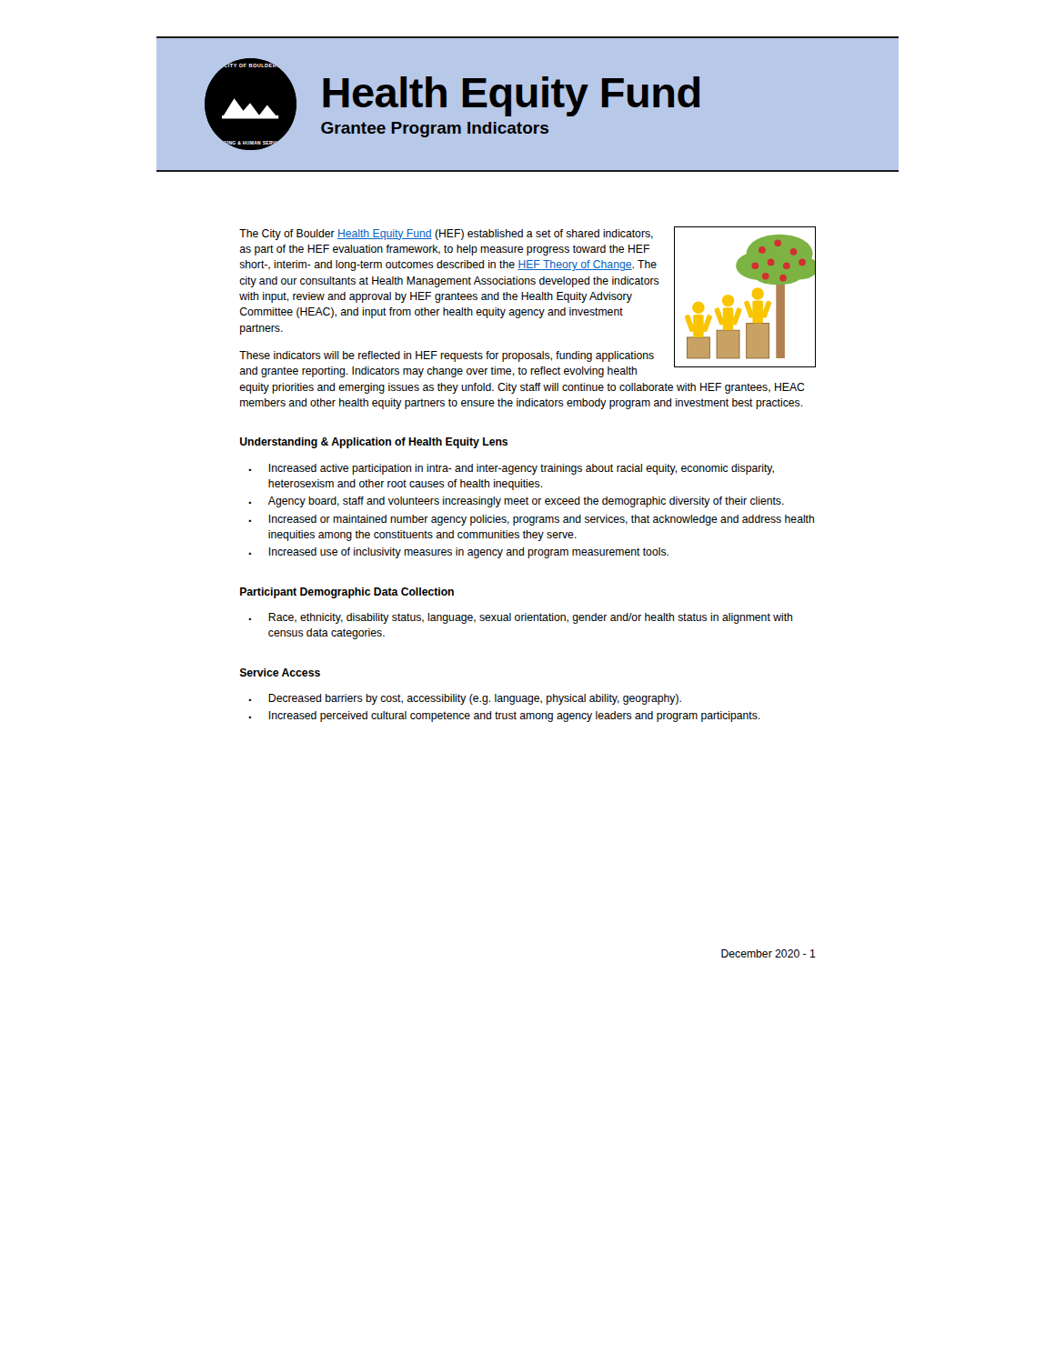CITY OF BOULDER
HOUSING & HUMAN SERVICES
Health Equity Fund
Grantee Program Indicators
The City of Boulder Health Equity Fund (HEF) established a set of shared indicators, as part of the HEF evaluation framework, to help measure progress toward the HEF short-, interim- and long-term outcomes described in the HEF Theory of Change. The city and our consultants at Health Management Associations developed the indicators with input, review and approval by HEF grantees and the Health Equity Advisory Committee (HEAC), and input from other health equity agency and investment partners.
These indicators will be reflected in HEF requests for proposals, funding applications and grantee reporting. Indicators may change over time, to reflect evolving health equity priorities and emerging issues as they unfold. City staff will continue to collaborate with HEF grantees, HEAC members and other health equity partners to ensure the indicators embody program and investment best practices.
Understanding & Application of Health Equity Lens
Increased active participation in intra- and inter-agency trainings about racial equity, economic disparity, heterosexism and other root causes of health inequities.
Agency board, staff and volunteers increasingly meet or exceed the demographic diversity of their clients.
Increased or maintained number agency policies, programs and services, that acknowledge and address health inequities among the constituents and communities they serve.
Increased use of inclusivity measures in agency and program measurement tools.
Participant Demographic Data Collection
Race, ethnicity, disability status, language, sexual orientation, gender and/or health status in alignment with census data categories.
Service Access
Decreased barriers by cost, accessibility (e.g. language, physical ability, geography).
Increased perceived cultural competence and trust among agency leaders and program participants.
December 2020 - 1